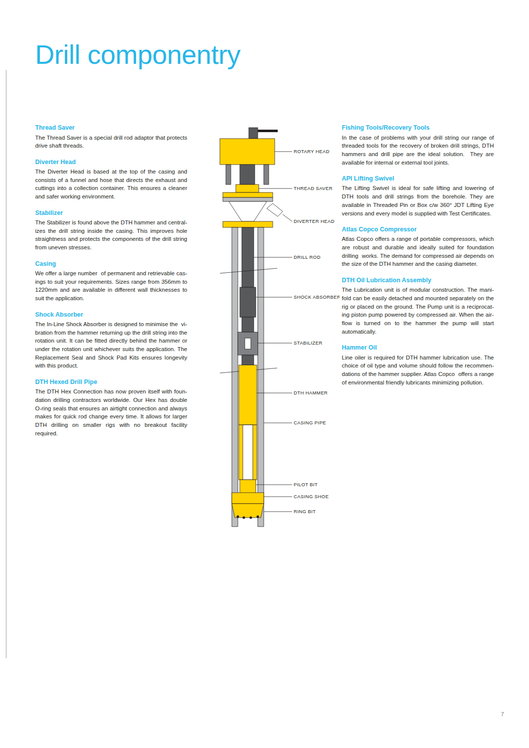Drill componentry
Thread Saver
The Thread Saver is a special drill rod adaptor that protects drive shaft threads.
Diverter Head
The Diverter Head is based at the top of the casing and consists of a funnel and hose that directs the exhaust and cuttings into a collection container. This ensures a cleaner and safer working environment.
Stabilizer
The Stabilizer is found above the DTH hammer and centralizes the drill string inside the casing. This improves hole straightness and protects the components of the drill string from uneven stresses.
Casing
We offer a large number of permanent and retrievable casings to suit your requirements. Sizes range from 356mm to 1220mm and are available in different wall thicknesses to suit the application.
Shock Absorber
The In-Line Shock Absorber is designed to minimise the vibration from the hammer returning up the drill string into the rotation unit. It can be fitted directly behind the hammer or under the rotation unit whichever suits the application. The Replacement Seal and Shock Pad Kits ensures longevity with this product.
DTH Hexed Drill Pipe
The DTH Hex Connection has now proven itself with foundation drilling contractors worldwide. Our Hex has double O-ring seals that ensures an airtight connection and always makes for quick rod change every time. It allows for larger DTH drilling on smaller rigs with no breakout facility required.
ROTARY HEAD THREAD SAVER DIVERTER HEAD DRILL ROD SHOCK ABSORBER STABILIZER DTH HAMMER CASING PIPE PILOT BIT CASING SHOE RING BIT
Fishing Tools/Recovery Tools
In the case of problems with your drill string our range of threaded tools for the recovery of broken drill strings, DTH hammers and drill pipe are the ideal solution. They are available for internal or external tool joints.
API Lifting Swivel
The Lifting Swivel is ideal for safe lifting and lowering of DTH tools and drill strings from the borehole. They are available in Threaded Pin or Box c/w 360° JDT Lifting Eye versions and every model is supplied with Test Certificates.
Atlas Copco Compressor
Atlas Copco offers a range of portable compressors, which are robust and durable and ideally suited for foundation drilling works. The demand for compressed air depends on the size of the DTH hammer and the casing diameter.
DTH Oil Lubrication Assembly
The Lubrication unit is of modular construction. The manifold can be easily detached and mounted separately on the rig or placed on the ground. The Pump unit is a reciprocating piston pump powered by compressed air. When the airflow is turned on to the hammer the pump will start automatically.
Hammer Oil
Line oiler is required for DTH hammer lubrication use. The choice of oil type and volume should follow the recommendations of the hammer supplier. Atlas Copco offers a range of environmental friendly lubricants minimizing pollution.
7